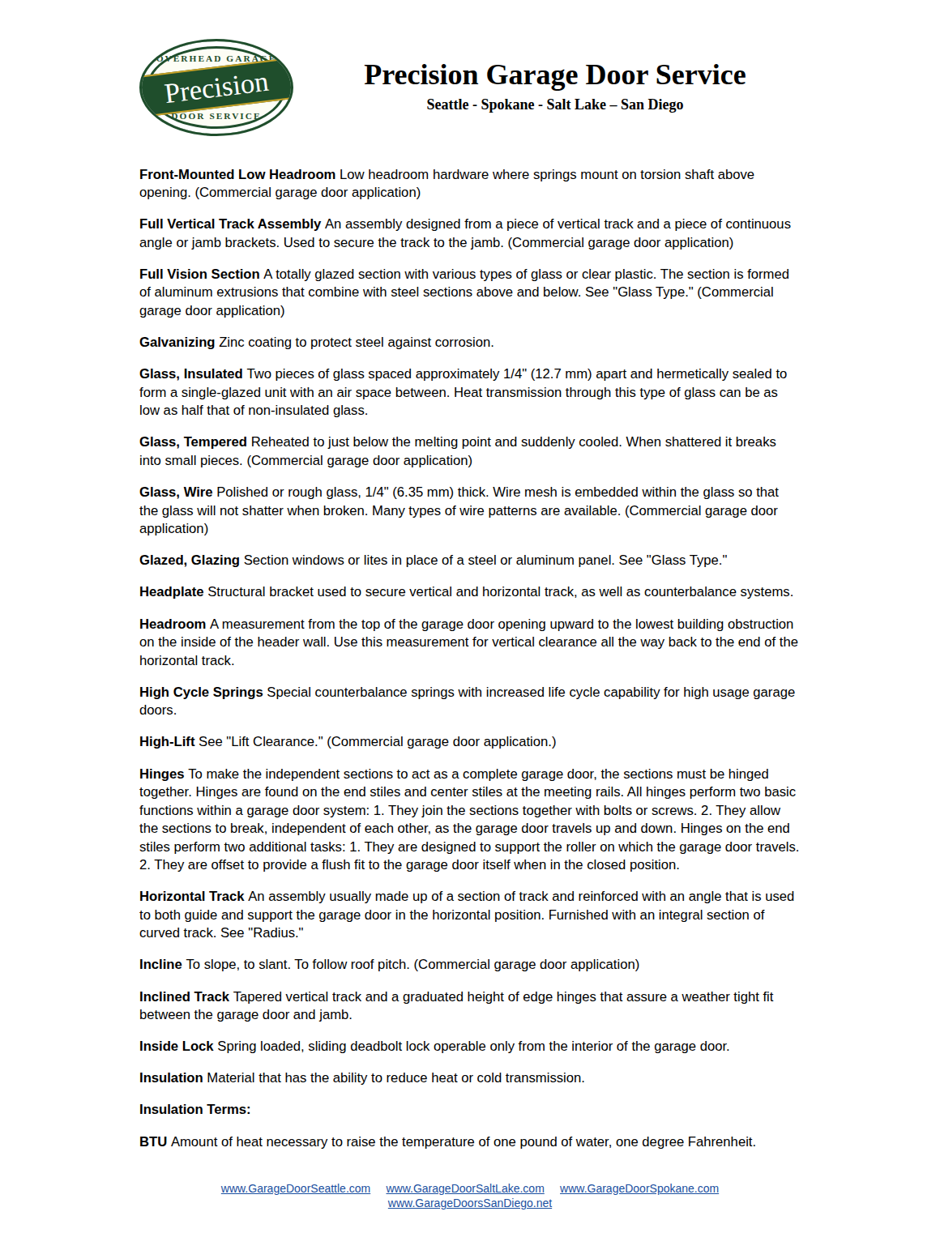OVERHEAD GARAGE
Precision
DOOR SERVICE
Precision Garage Door Service
Seattle - Spokane - Salt Lake – San Diego
Front-Mounted Low Headroom
Low headroom hardware where springs mount on torsion shaft above opening. (Commercial garage door application)
Full Vertical Track Assembly
An assembly designed from a piece of vertical track and a piece of continuous angle or jamb brackets. Used to secure the track to the jamb. (Commercial garage door application)
Full Vision Section
A totally glazed section with various types of glass or clear plastic. The section is formed of aluminum extrusions that combine with steel sections above and below. See "Glass Type." (Commercial garage door application)
Galvanizing
Zinc coating to protect steel against corrosion.
Glass, Insulated
Two pieces of glass spaced approximately 1/4" (12.7 mm) apart and hermetically sealed to form a single-glazed unit with an air space between. Heat transmission through this type of glass can be as low as half that of non-insulated glass.
Glass, Tempered
Reheated to just below the melting point and suddenly cooled. When shattered it breaks into small pieces. (Commercial garage door application)
Glass, Wire
Polished or rough glass, 1/4" (6.35 mm) thick. Wire mesh is embedded within the glass so that the glass will not shatter when broken. Many types of wire patterns are available. (Commercial garage door application)
Glazed, Glazing
Section windows or lites in place of a steel or aluminum panel. See "Glass Type."
Headplate
Structural bracket used to secure vertical and horizontal track, as well as counterbalance systems.
Headroom
A measurement from the top of the garage door opening upward to the lowest building obstruction on the inside of the header wall. Use this measurement for vertical clearance all the way back to the end of the horizontal track.
High Cycle Springs
Special counterbalance springs with increased life cycle capability for high usage garage doors.
High-Lift
See "Lift Clearance." (Commercial garage door application.)
Hinges
To make the independent sections to act as a complete garage door, the sections must be hinged together. Hinges are found on the end stiles and center stiles at the meeting rails. All hinges perform two basic functions within a garage door system: 1. They join the sections together with bolts or screws. 2. They allow the sections to break, independent of each other, as the garage door travels up and down. Hinges on the end stiles perform two additional tasks: 1. They are designed to support the roller on which the garage door travels. 2. They are offset to provide a flush fit to the garage door itself when in the closed position.
Horizontal Track
An assembly usually made up of a section of track and reinforced with an angle that is used to both guide and support the garage door in the horizontal position. Furnished with an integral section of curved track. See "Radius."
Incline
To slope, to slant. To follow roof pitch. (Commercial garage door application)
Inclined Track
Tapered vertical track and a graduated height of edge hinges that assure a weather tight fit between the garage door and jamb.
Inside Lock
Spring loaded, sliding deadbolt lock operable only from the interior of the garage door.
Insulation
Material that has the ability to reduce heat or cold transmission.
Insulation Terms:
BTU
Amount of heat necessary to raise the temperature of one pound of water, one degree Fahrenheit.
www.GarageDoorSeattle.com www.GarageDoorSaltLake.com www.GarageDoorSpokane.com www.GarageDoorsSanDiego.net